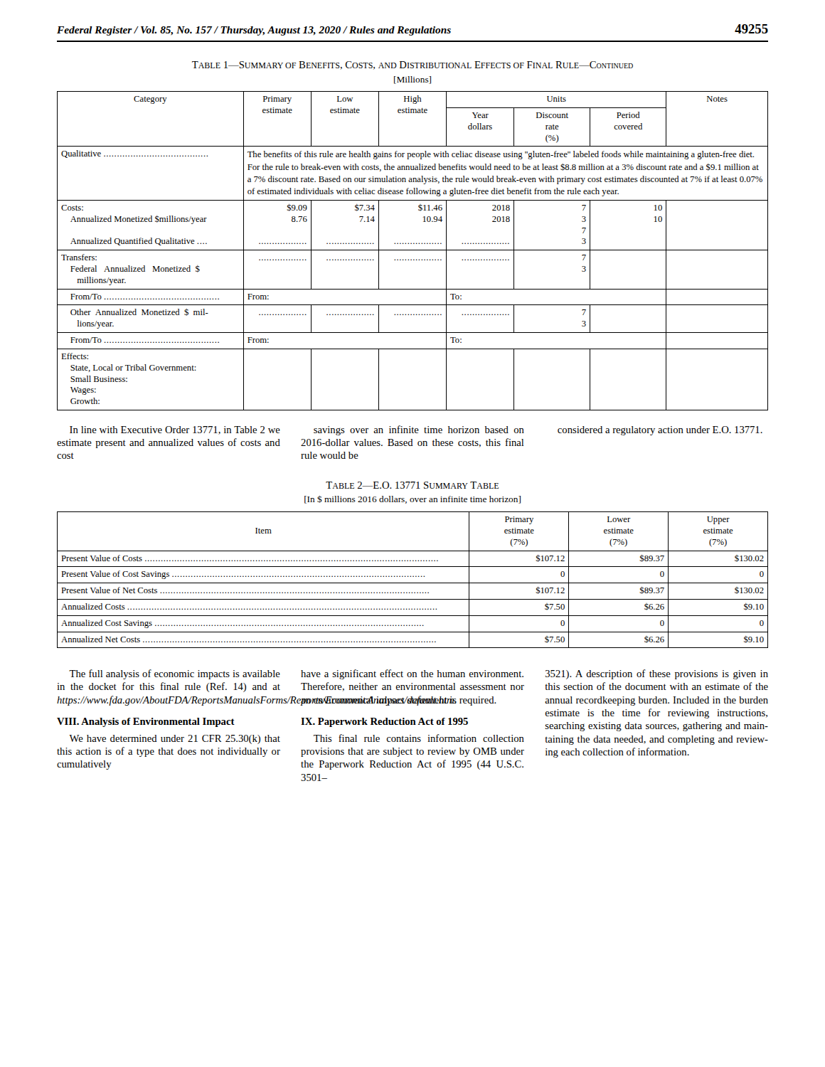Federal Register / Vol. 85, No. 157 / Thursday, August 13, 2020 / Rules and Regulations
49255
TABLE 1—SUMMARY OF BENEFITS, COSTS, AND DISTRIBUTIONAL EFFECTS OF FINAL RULE—Continued
[Millions]
| Category | Primary estimate | Low estimate | High estimate | Units | Notes |
| --- | --- | --- | --- | --- | --- |
| Year dollars | Discount rate (%) | Period covered |
| Qualitative ....................................... | The benefits of this rule are health gains for people with celiac disease using ''gluten-free'' labeled foods while maintaining a gluten-free diet. For the rule to break-even with costs, the annualized benefits would need to be at least $8.8 million at a 3% discount rate and a $9.1 million at a 7% discount rate. Based on our simulation analysis, the rule would break-even with primary cost estimates discounted at 7% if at least 0.07% of estimated individuals with celiac disease following a gluten-free diet benefit from the rule each year. |
| Costs: Annualized Monetized $millions/year Annualized Quantified Qualitative .... | $9.09 8.76 .................. | $7.34 7.14 .................. | $11.46 10.94 .................. | 2018 2018 .................. | 7 3 7 3 | 10 10 | |
| Transfers: Federal Annualized Monetized $ millions/year. | .................. | .................. | .................. | .................. | 7 3 | | |
| From/To ........................................... | From: | To: | |
| Other Annualized Monetized $ mil- lions/year. | .................. | .................. | .................. | .................. | 7 3 | | |
| From/To ........................................... | From: | To: | |
| Effects: State, Local or Tribal Government: Small Business: Wages: Growth: | | | | | | | |
In line with Executive Order 13771, in Table 2 we estimate present and annualized values of costs and cost
savings over an infinite time horizon based on 2016-dollar values. Based on these costs, this final rule would be
considered a regulatory action under E.O. 13771.
TABLE 2—E.O. 13771 SUMMARY TABLE
[In $ millions 2016 dollars, over an infinite time horizon]
| Item | Primary estimate (7%) | Lower estimate (7%) | Upper estimate (7%) |
| --- | --- | --- | --- |
| Present Value of Costs ............................................................................................................. | $107.12 | $89.37 | $130.02 |
| Present Value of Cost Savings .............................................................................................. | 0 | 0 | 0 |
| Present Value of Net Costs .................................................................................................... | $107.12 | $89.37 | $130.02 |
| Annualized Costs ................................................................................................................... | $7.50 | $6.26 | $9.10 |
| Annualized Cost Savings .................................................................................................... | 0 | 0 | 0 |
| Annualized Net Costs ............................................................................................................. | $7.50 | $6.26 | $9.10 |
The full analysis of economic impacts is available in the docket for this final rule (Ref. 14) and at https://www.fda.gov/AboutFDA/ReportsManualsForms/Reports/EconomicAnalyses/default.htm.
VIII. Analysis of Environmental Impact
We have determined under 21 CFR 25.30(k) that this action is of a type that does not individually or cumulatively
have a significant effect on the human environment. Therefore, neither an environmental assessment nor an environmental impact statement is required.
IX. Paperwork Reduction Act of 1995
This final rule contains information collection provisions that are subject to review by OMB under the Paperwork Reduction Act of 1995 (44 U.S.C. 3501–
3521). A description of these provisions is given in this section of the document with an estimate of the annual recordkeeping burden. Included in the burden estimate is the time for reviewing instructions, searching existing data sources, gathering and maintaining the data needed, and completing and reviewing each collection of information.